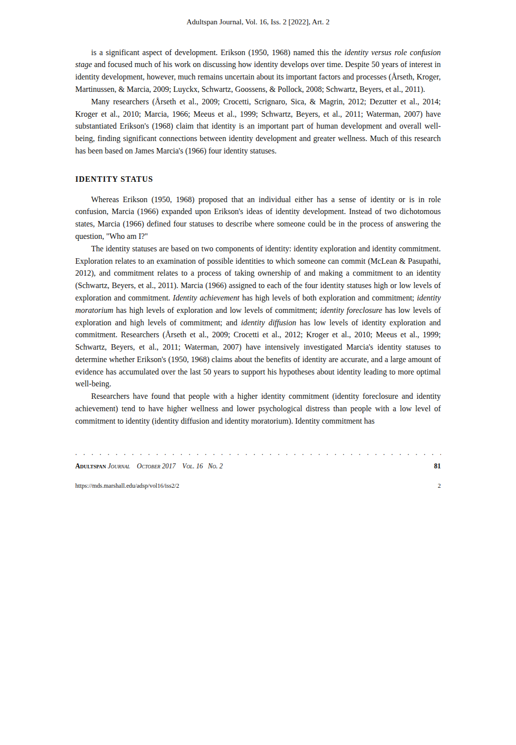Adultspan Journal, Vol. 16, Iss. 2 [2022], Art. 2
is a significant aspect of development. Erikson (1950, 1968) named this the identity versus role confusion stage and focused much of his work on discussing how identity develops over time. Despite 50 years of interest in identity development, however, much remains uncertain about its important factors and processes (Årseth, Kroger, Martinussen, & Marcia, 2009; Luyckx, Schwartz, Goossens, & Pollock, 2008; Schwartz, Beyers, et al., 2011).
Many researchers (Årseth et al., 2009; Crocetti, Scrignaro, Sica, & Magrin, 2012; Dezutter et al., 2014; Kroger et al., 2010; Marcia, 1966; Meeus et al., 1999; Schwartz, Beyers, et al., 2011; Waterman, 2007) have substantiated Erikson's (1968) claim that identity is an important part of human development and overall well-being, finding significant connections between identity development and greater wellness. Much of this research has been based on James Marcia's (1966) four identity statuses.
Identity Status
Whereas Erikson (1950, 1968) proposed that an individual either has a sense of identity or is in role confusion, Marcia (1966) expanded upon Erikson's ideas of identity development. Instead of two dichotomous states, Marcia (1966) defined four statuses to describe where someone could be in the process of answering the question, "Who am I?"
The identity statuses are based on two components of identity: identity exploration and identity commitment. Exploration relates to an examination of possible identities to which someone can commit (McLean & Pasupathi, 2012), and commitment relates to a process of taking ownership of and making a commitment to an identity (Schwartz, Beyers, et al., 2011). Marcia (1966) assigned to each of the four identity statuses high or low levels of exploration and commitment. Identity achievement has high levels of both exploration and commitment; identity moratorium has high levels of exploration and low levels of commitment; identity foreclosure has low levels of exploration and high levels of commitment; and identity diffusion has low levels of identity exploration and commitment. Researchers (Årseth et al., 2009; Crocetti et al., 2012; Kroger et al., 2010; Meeus et al., 1999; Schwartz, Beyers, et al., 2011; Waterman, 2007) have intensively investigated Marcia's identity statuses to determine whether Erikson's (1950, 1968) claims about the benefits of identity are accurate, and a large amount of evidence has accumulated over the last 50 years to support his hypotheses about identity leading to more optimal well-being.
Researchers have found that people with a higher identity commitment (identity foreclosure and identity achievement) tend to have higher wellness and lower psychological distress than people with a low level of commitment to identity (identity diffusion and identity moratorium). Identity commitment has
. . . . . . . . . . . . . . . . . . . . . . . . . . . . . . . . . . . . . . . . . . . . . . . . . . .
Adultspan Journal October 2017 Vol. 16 No. 2 81
https://mds.marshall.edu/adsp/vol16/iss2/2 2